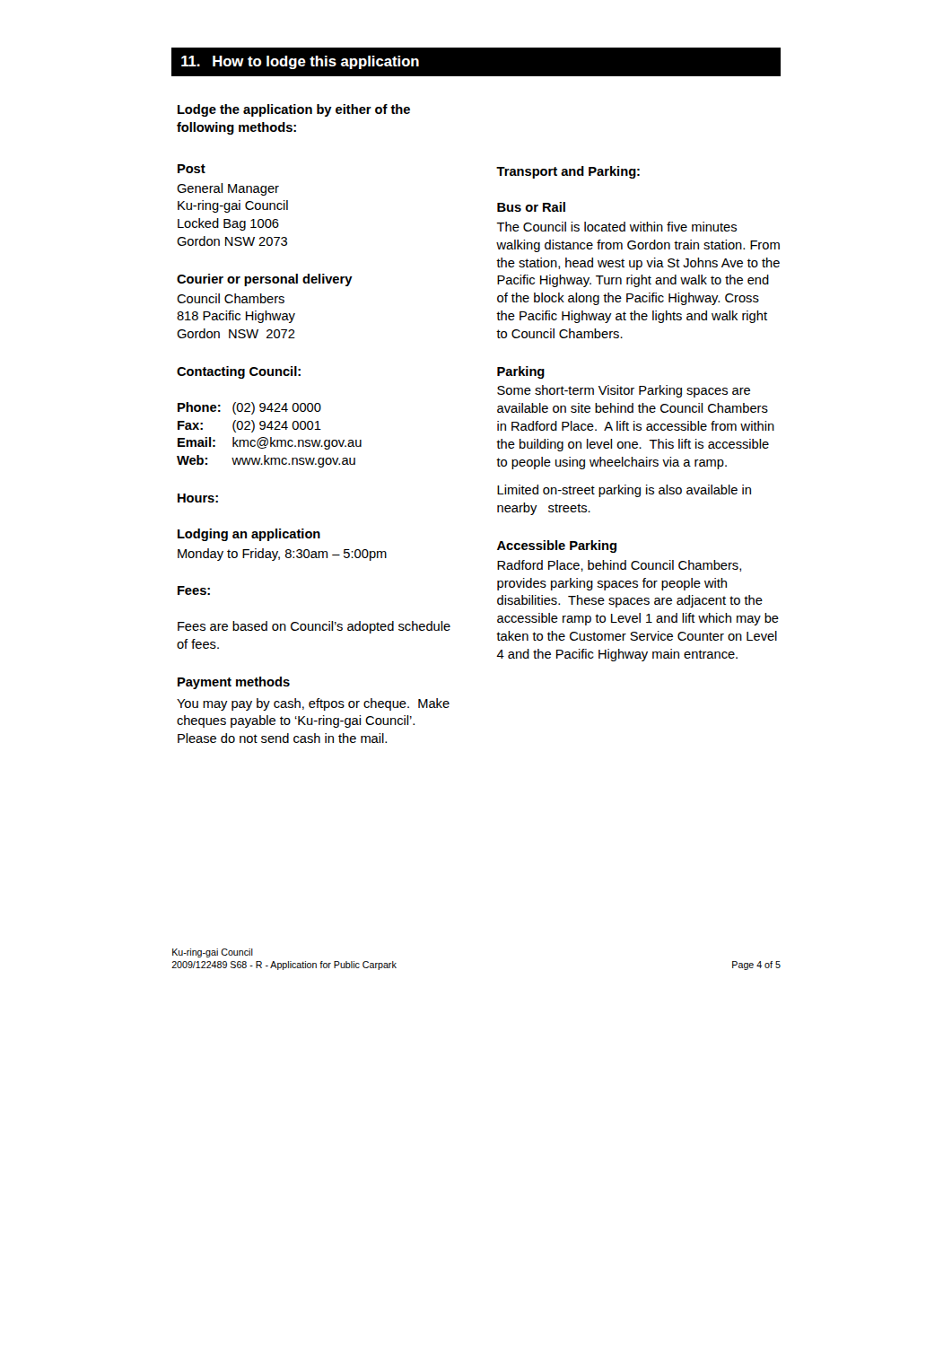11. How to lodge this application
Lodge the application by either of the following methods:
Post
General Manager
Ku-ring-gai Council
Locked Bag 1006
Gordon NSW 2073
Courier or personal delivery
Council Chambers
818 Pacific Highway
Gordon NSW 2072
Contacting Council:
Phone:(02) 9424 0000
Fax:(02) 9424 0001
Email: kmc@kmc.nsw.gov.au
Web: www.kmc.nsw.gov.au
Hours:
Lodging an application
Monday to Friday, 8:30am – 5:00pm
Fees:
Fees are based on Council’s adopted schedule of fees.
Payment methods
You may pay by cash, eftpos or cheque. Make cheques payable to ‘Ku-ring-gai Council’. Please do not send cash in the mail.
Transport and Parking:
Bus or Rail
The Council is located within five minutes walking distance from Gordon train station. From the station, head west up via St Johns Ave to the Pacific Highway. Turn right and walk to the end of the block along the Pacific Highway. Cross the Pacific Highway at the lights and walk right to Council Chambers.
Parking
Some short-term Visitor Parking spaces are available on site behind the Council Chambers in Radford Place. A lift is accessible from within the building on level one. This lift is accessible to people using wheelchairs via a ramp.
Limited on-street parking is also available in nearby streets.
Accessible Parking
Radford Place, behind Council Chambers, provides parking spaces for people with disabilities. These spaces are adjacent to the accessible ramp to Level 1 and lift which may be taken to the Customer Service Counter on Level 4 and the Pacific Highway main entrance.
Ku-ring-gai Council
2009/122489 S68 - R - Application for Public Carpark
Page 4 of 5